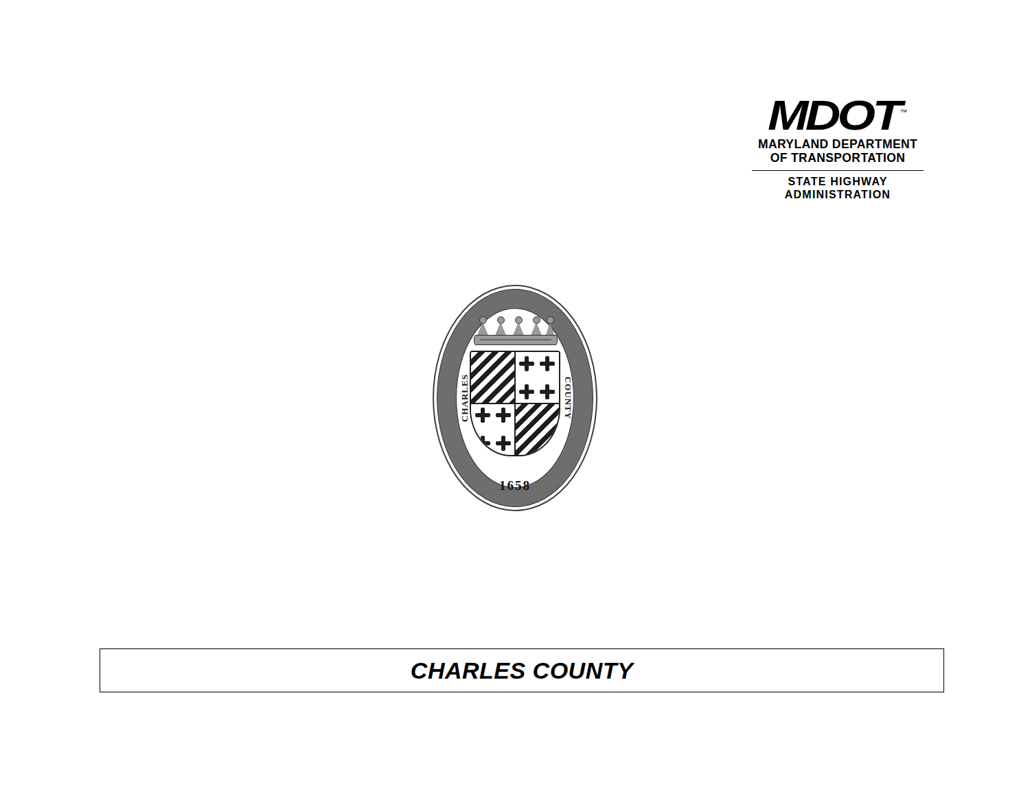MDOT™
Maryland Department
of Transportation
State Highway
Administration
CHARLES COUNTY
1658
CHARLES COUNTY